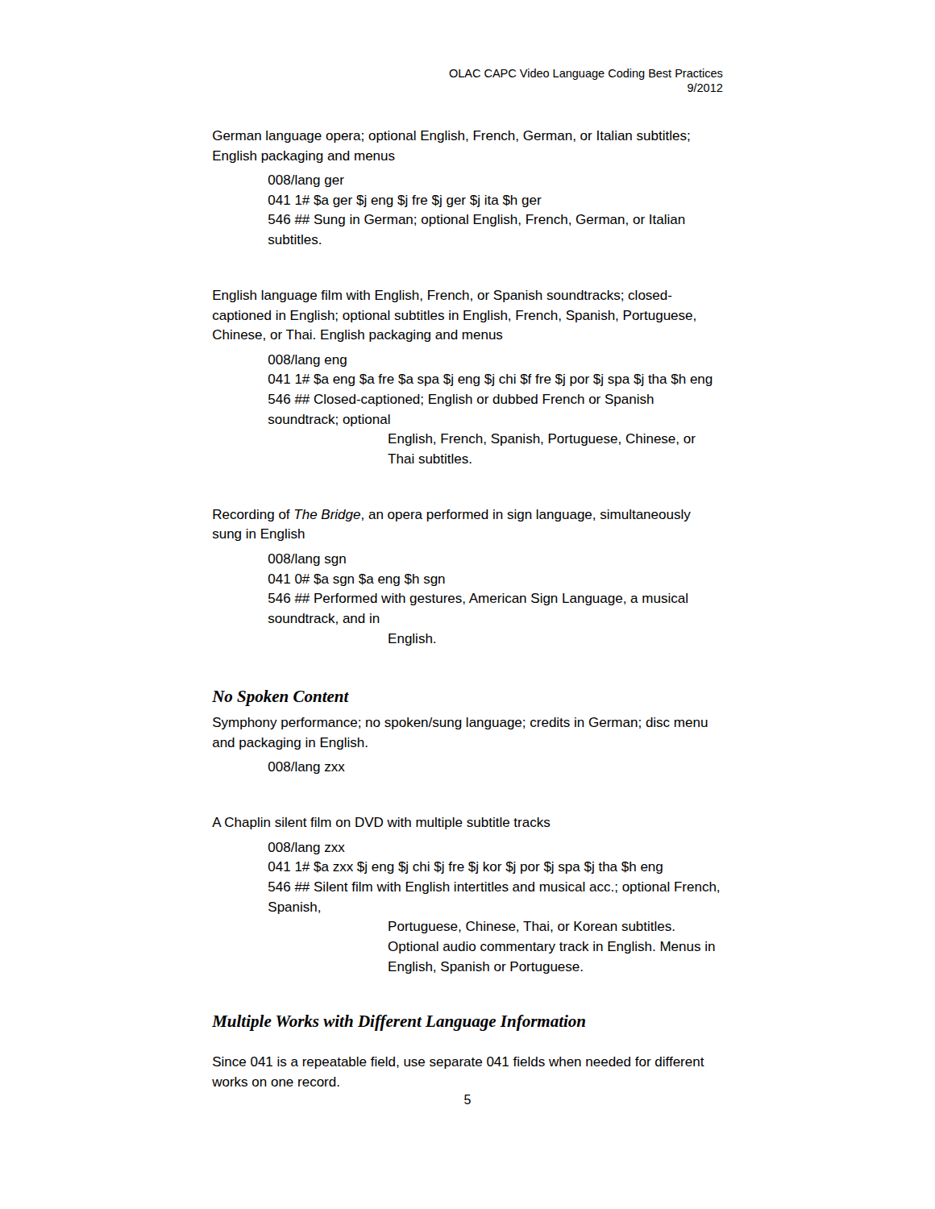OLAC CAPC Video Language Coding Best Practices
9/2012
German language opera; optional English, French, German, or Italian subtitles; English packaging and menus
008/lang ger
041 1# $a ger $j eng $j fre $j ger $j ita $h ger
546 ## Sung in German; optional English, French, German, or Italian subtitles.
English language film with English, French, or Spanish soundtracks; closed-captioned in English; optional subtitles in English, French, Spanish, Portuguese, Chinese, or Thai. English packaging and menus
008/lang eng
041 1# $a eng $a fre $a spa $j eng $j chi $f fre $j por $j spa $j tha $h eng
546 ## Closed-captioned; English or dubbed French or Spanish soundtrack; optional
English, French, Spanish, Portuguese, Chinese, or Thai subtitles.
Recording of The Bridge, an opera performed in sign language, simultaneously sung in English
008/lang sgn
041 0# $a sgn $a eng $h sgn
546 ## Performed with gestures, American Sign Language, a musical soundtrack, and in
English.
No Spoken Content
Symphony performance; no spoken/sung language; credits in German; disc menu and packaging in English.
008/lang zxx
A Chaplin silent film on DVD with multiple subtitle tracks
008/lang zxx
041 1# $a zxx $j eng $j chi $j fre $j kor $j por $j spa $j tha $h eng
546 ## Silent film with English intertitles and musical acc.; optional French, Spanish,
Portuguese, Chinese, Thai, or Korean subtitles. Optional audio commentary track in English. Menus in English, Spanish or Portuguese.
Multiple Works with Different Language Information
Since 041 is a repeatable field, use separate 041 fields when needed for different works on one record.
5